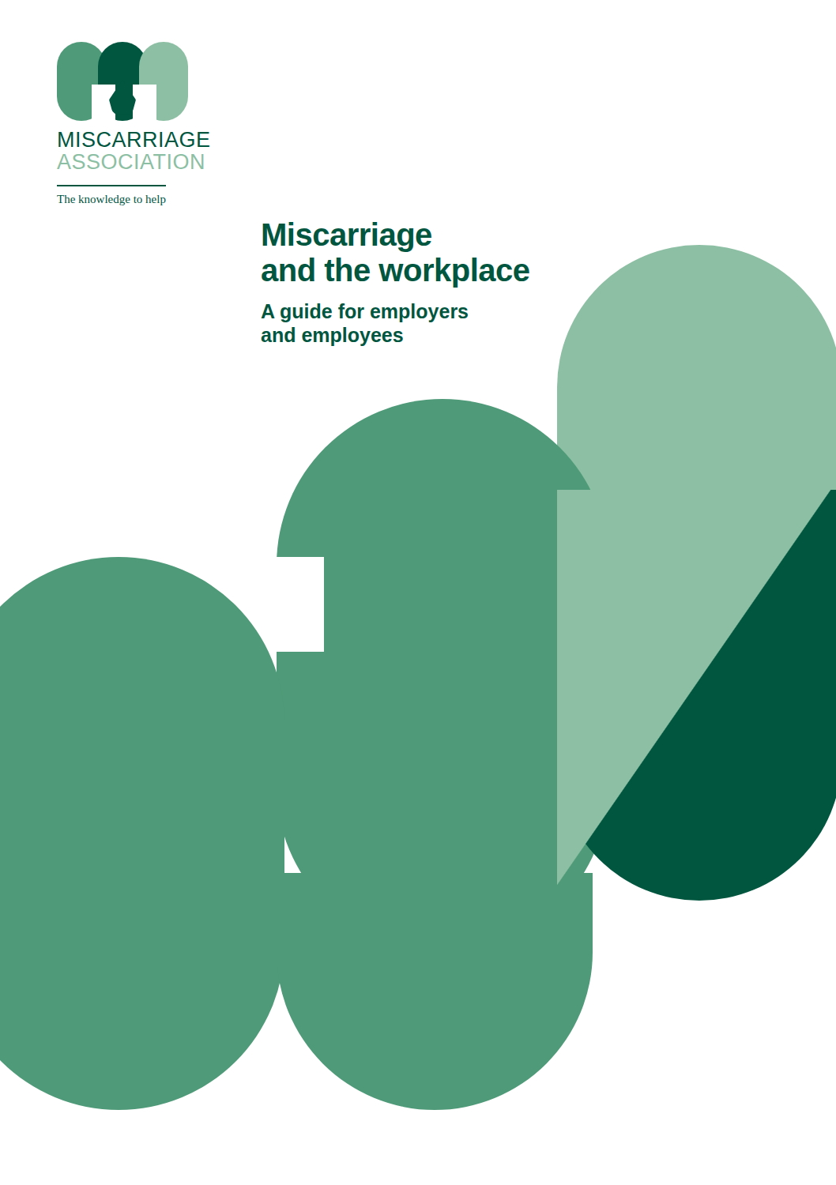MISCARRIAGE ASSOCIATION
The knowledge to help
Miscarriage
and the workplace
A guide for employers
and employees